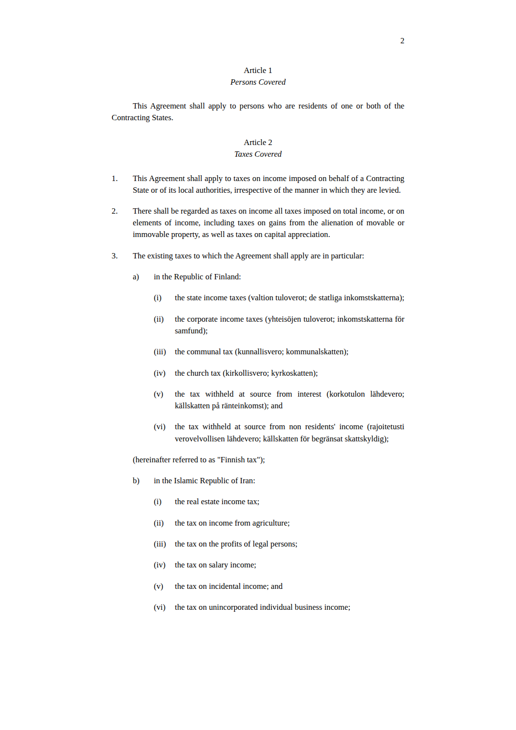2
Article 1
Persons Covered
This Agreement shall apply to persons who are residents of one or both of the Contracting States.
Article 2
Taxes Covered
1.
This Agreement shall apply to taxes on income imposed on behalf of a Contracting State or of its local authorities, irrespective of the manner in which they are levied.
2.
There shall be regarded as taxes on income all taxes imposed on total income, or on elements of income, including taxes on gains from the alienation of movable or immovable property, as well as taxes on capital appreciation.
3.
The existing taxes to which the Agreement shall apply are in particular:
a)
in the Republic of Finland:
(i)
the state income taxes (valtion tuloverot; de statliga inkomstskatterna);
(ii)
the corporate income taxes (yhteisöjen tuloverot; inkomstskatterna för samfund);
(iii)
the communal tax (kunnallisvero; kommunalskatten);
(iv)
the church tax (kirkollisvero; kyrkoskatten);
(v)
the tax withheld at source from interest (korkotulon lähdevero; källskatten på ränteinkomst); and
(vi)
the tax withheld at source from non residents' income (rajoitetusti verovelvollisen lähdevero; källskatten för begränsat skattskyldig);
(hereinafter referred to as "Finnish tax");
b)
in the Islamic Republic of Iran:
(i)
the real estate income tax;
(ii)
the tax on income from agriculture;
(iii)
the tax on the profits of legal persons;
(iv)
the tax on salary income;
(v)
the tax on incidental income; and
(vi)
the tax on unincorporated individual business income;